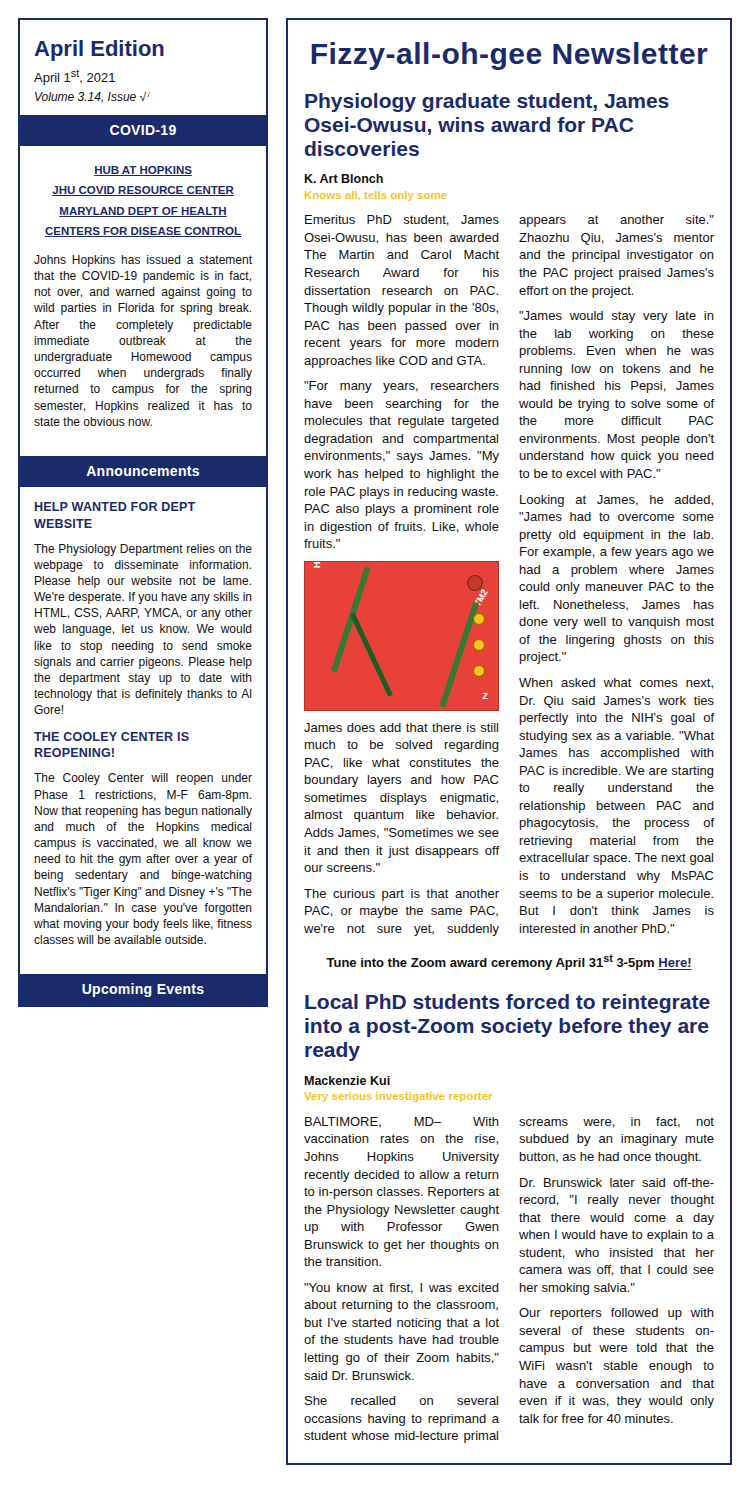April Edition
April 1st, 2021
Volume 3.14, Issue √ⁱ
COVID-19
HUB AT HOPKINS
JHU COVID RESOURCE CENTER
MARYLAND DEPT OF HEALTH
CENTERS FOR DISEASE CONTROL
Johns Hopkins has issued a statement that the COVID-19 pandemic is in fact, not over, and warned against going to wild parties in Florida for spring break. After the completely predictable immediate outbreak at the undergraduate Homewood campus occurred when undergrads finally returned to campus for the spring semester, Hopkins realized it has to state the obvious now.
Announcements
HELP WANTED FOR DEPT WEBSITE
The Physiology Department relies on the webpage to disseminate information. Please help our website not be lame. We're desperate. If you have any skills in HTML, CSS, AARP, YMCA, or any other web language, let us know. We would like to stop needing to send smoke signals and carrier pigeons. Please help the department stay up to date with technology that is definitely thanks to Al Gore!
THE COOLEY CENTER IS REOPENING!
The Cooley Center will reopen under Phase 1 restrictions, M-F 6am-8pm. Now that reopening has begun nationally and much of the Hopkins medical campus is vaccinated, we all know we need to hit the gym after over a year of being sedentary and binge-watching Netflix's "Tiger King" and Disney +'s "The Mandalorian." In case you've forgotten what moving your body feels like, fitness classes will be available outside.
Upcoming Events
Fizzy-all-oh-gee Newsletter
Physiology graduate student, James Osei-Owusu, wins award for PAC discoveries
K. Art Blonch Knows all, tells only some
Emeritus PhD student, James Osei-Owusu, has been awarded The Martin and Carol Macht Research Award for his dissertation research on PAC. Though wildly popular in the '80s, PAC has been passed over in recent years for more modern approaches like COD and GTA.
"For many years, researchers have been searching for the molecules that regulate targeted degradation and compartmental environments," says James. "My work has helped to highlight the role PAC plays in reducing waste. PAC also plays a prominent role in digestion of fruits. Like, whole fruits."
H88 TM2 Z
James does add that there is still much to be solved regarding PAC, like what constitutes the boundary layers and how PAC sometimes displays enigmatic, almost quantum like behavior. Adds James, "Sometimes we see it and then it just disappears off our screens."
The curious part is that another PAC, or maybe the same PAC, we're not sure yet, suddenly appears at another site." Zhaozhu Qiu, James's mentor and the principal investigator on the PAC project praised James's effort on the project.
"James would stay very late in the lab working on these problems. Even when he was running low on tokens and he had finished his Pepsi, James would be trying to solve some of the more difficult PAC environments. Most people don't understand how quick you need to be to excel with PAC."
Looking at James, he added, "James had to overcome some pretty old equipment in the lab. For example, a few years ago we had a problem where James could only maneuver PAC to the left. Nonetheless, James has done very well to vanquish most of the lingering ghosts on this project."
When asked what comes next, Dr. Qiu said James's work ties perfectly into the NIH's goal of studying sex as a variable. "What James has accomplished with PAC is incredible. We are starting to really understand the relationship between PAC and phagocytosis, the process of retrieving material from the extracellular space. The next goal is to understand why MsPAC seems to be a superior molecule. But I don't think James is interested in another PhD."
Tune into the Zoom award ceremony April 31st 3-5pm Here!
Local PhD students forced to reintegrate into a post-Zoom society before they are ready
Mackenzie Kui Very serious investigative reporter
BALTIMORE, MD– With vaccination rates on the rise, Johns Hopkins University recently decided to allow a return to in-person classes. Reporters at the Physiology Newsletter caught up with Professor Gwen Brunswick to get her thoughts on the transition.
"You know at first, I was excited about returning to the classroom, but I've started noticing that a lot of the students have had trouble letting go of their Zoom habits," said Dr. Brunswick.
She recalled on several occasions having to reprimand a student whose mid-lecture primal screams were, in fact, not subdued by an imaginary mute button, as he had once thought.
Dr. Brunswick later said off-the-record, "I really never thought that there would come a day when I would have to explain to a student, who insisted that her camera was off, that I could see her smoking salvia."
Our reporters followed up with several of these students on-campus but were told that the WiFi wasn't stable enough to have a conversation and that even if it was, they would only talk for free for 40 minutes.